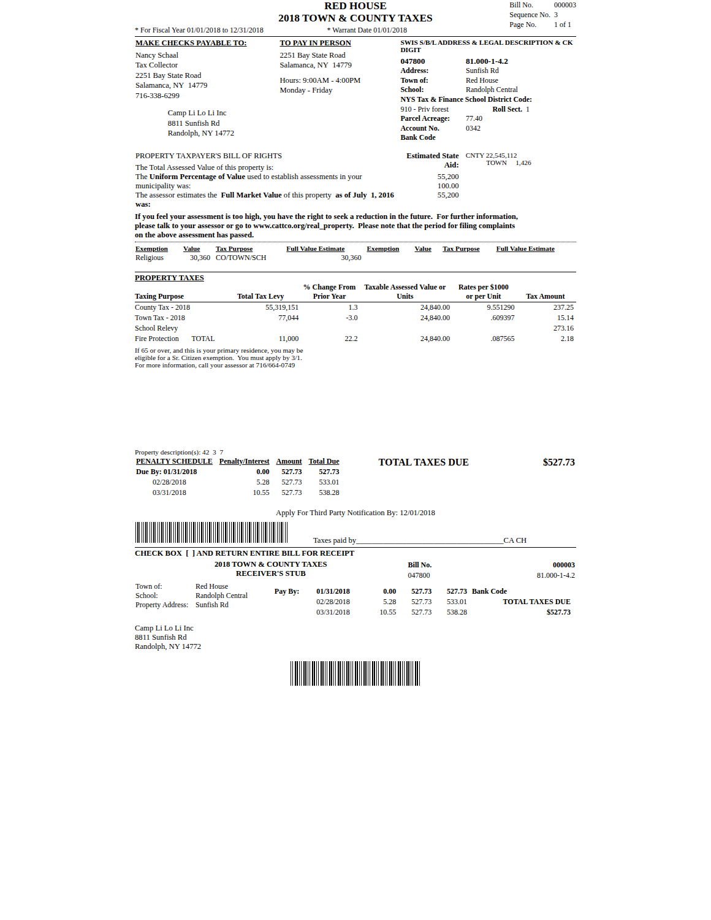RED HOUSE
2018 TOWN & COUNTY TAXES
| Bill No. | 000003 |
| Sequence No. | 3 |
| Page No. | 1 of 1 |
* For Fiscal Year 01/01/2018 to 12/31/2018 * Warrant Date 01/01/2018
| MAKE CHECKS PAYABLE TO: Nancy Schaal Tax Collector 2251 Bay State Road Salamanca, NY 14779 716-338-6299 Camp Li Lo Li Inc 8811 Sunfish Rd Randolph, NY 14772 | TO PAY IN PERSON 2251 Bay State Road Salamanca, NY 14779 Hours: 9:00AM - 4:00PM Monday - Friday | SWIS S/B/L ADDRESS & LEGAL DESCRIPTION & CK DIGIT / 047800 / 81.000-1-4.2 / / Address: / Sunfish Rd / / Town of: / Red House / / School: / Randolph Central / / NYS Tax & Finance School District Code: / / / 910 - Priv forest / Roll Sect. 1 / / / Parcel Acreage: / 77.40 / / Account No. / 0342 / / Bank Code / / |
| PROPERTY TAXPAYER'S BILL OF RIGHTS The Total Assessed Value of this property is: The Uniform Percentage of Value used to establish assessments in your municipality was: The assessor estimates the Full Market Value of this property as of July 1, 2016 was: | Estimated State Aid: 55,200 100.00 55,200 | CNTY 22,545,112 TOWN 1,426 |
If you feel your assessment is too high, you have the right to seek a reduction in the future. For further information,
please talk to your assessor or go to www.cattco.org/real_property. Please note that the period for filing complaints
on the above assessment has passed.
| Exemption | Value | Tax Purpose | Full Value Estimate | Exemption | Value | Tax Purpose | Full Value Estimate |
| --- | --- | --- | --- | --- | --- | --- | --- |
| Religious | 30,360 | CO/TOWN/SCH | 30,360 | | | | |
PROPERTY TAXES
| Taxing Purpose | Total Tax Levy | % Change From Prior Year | Taxable Assessed Value or Units | Rates per $1000 or per Unit | Tax Amount |
| --- | --- | --- | --- | --- | --- |
| County Tax - 2018 | 55,319,151 | 1.3 | 24,840.00 | 9.551290 | 237.25 |
| Town Tax - 2018 | 77,044 | -3.0 | 24,840.00 | .609397 | 15.14 |
| School Relevy | | | | | 273.16 |
| Fire Protection TOTAL | 11,000 | 22.2 | 24,840.00 | .087565 | 2.18 |
If 65 or over, and this is your primary residence, you may be
eligible for a Sr. Citizen exemption. You must apply by 3/1.
For more information, call your assessor at 716/664-0749
Property description(s): 42 3 7
| / PENALTY SCHEDULE / Penalty/Interest / Amount / Total Due / / --- / --- / --- / --- / / Due By: 01/31/2018 / 0.00 / 527.73 / 527.73 / / 02/28/2018 / 5.28 / 527.73 / 533.01 / / 03/31/2018 / 10.55 / 527.73 / 538.28 / | / TOTAL TAXES DUE / $527.73 / |
Apply For Third Party Notification By: 12/01/2018
| | Taxes paid by______________________________________CA CH |
CHECK BOX [ ] AND RETURN ENTIRE BILL FOR RECEIPT
| 2018 TOWN & COUNTY TAXES RECEIVER'S STUB | / Bill No. / 000003 / / 047800 / 81.000-1-4.2 / |
| Town of: School: Property Address: | Red House Randolph Central Sunfish Rd | / Pay By: / 01/31/2018 / 0.00 / 527.73 / 527.73 / Bank Code / / / 02/28/2018 / 5.28 / 527.73 / 533.01 / TOTAL TAXES DUE / / / 03/31/2018 / 10.55 / 527.73 / 538.28 / $527.73 / |
Camp Li Lo Li Inc
8811 Sunfish Rd
Randolph, NY 14772